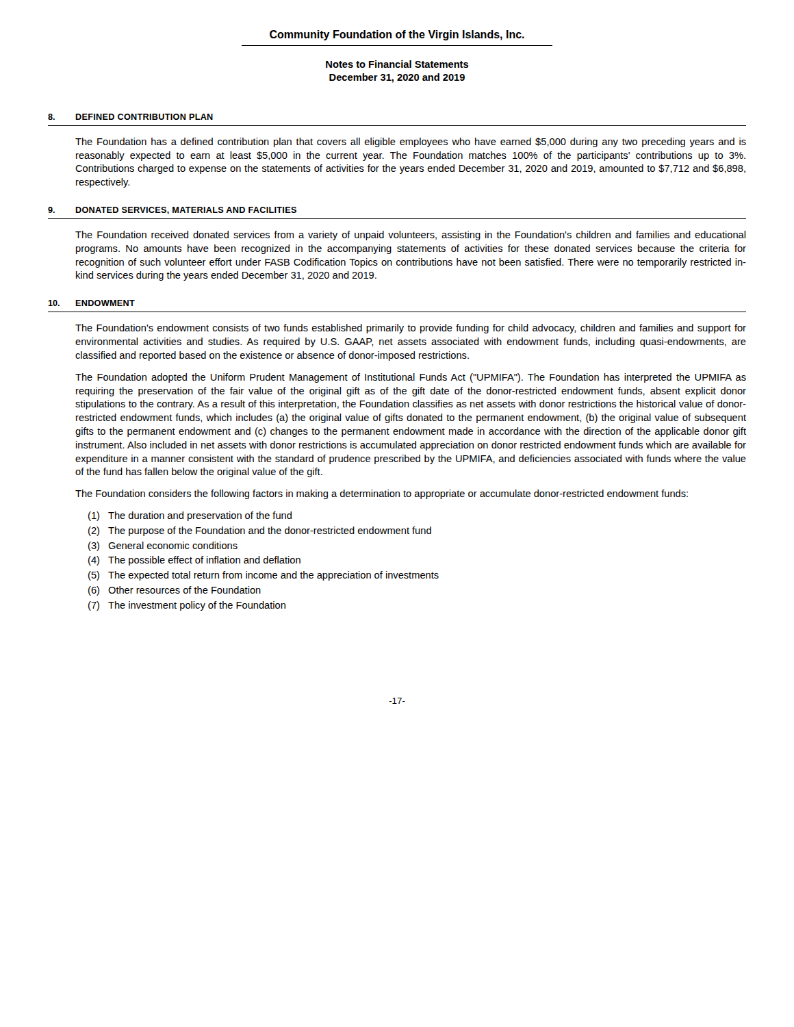Community Foundation of the Virgin Islands, Inc.
Notes to Financial Statements
December 31, 2020 and 2019
8. DEFINED CONTRIBUTION PLAN
The Foundation has a defined contribution plan that covers all eligible employees who have earned $5,000 during any two preceding years and is reasonably expected to earn at least $5,000 in the current year. The Foundation matches 100% of the participants' contributions up to 3%. Contributions charged to expense on the statements of activities for the years ended December 31, 2020 and 2019, amounted to $7,712 and $6,898, respectively.
9. DONATED SERVICES, MATERIALS AND FACILITIES
The Foundation received donated services from a variety of unpaid volunteers, assisting in the Foundation's children and families and educational programs. No amounts have been recognized in the accompanying statements of activities for these donated services because the criteria for recognition of such volunteer effort under FASB Codification Topics on contributions have not been satisfied. There were no temporarily restricted in-kind services during the years ended December 31, 2020 and 2019.
10. ENDOWMENT
The Foundation's endowment consists of two funds established primarily to provide funding for child advocacy, children and families and support for environmental activities and studies. As required by U.S. GAAP, net assets associated with endowment funds, including quasi-endowments, are classified and reported based on the existence or absence of donor-imposed restrictions.
The Foundation adopted the Uniform Prudent Management of Institutional Funds Act ("UPMIFA"). The Foundation has interpreted the UPMIFA as requiring the preservation of the fair value of the original gift as of the gift date of the donor-restricted endowment funds, absent explicit donor stipulations to the contrary. As a result of this interpretation, the Foundation classifies as net assets with donor restrictions the historical value of donor-restricted endowment funds, which includes (a) the original value of gifts donated to the permanent endowment, (b) the original value of subsequent gifts to the permanent endowment and (c) changes to the permanent endowment made in accordance with the direction of the applicable donor gift instrument. Also included in net assets with donor restrictions is accumulated appreciation on donor restricted endowment funds which are available for expenditure in a manner consistent with the standard of prudence prescribed by the UPMIFA, and deficiencies associated with funds where the value of the fund has fallen below the original value of the gift.
The Foundation considers the following factors in making a determination to appropriate or accumulate donor-restricted endowment funds:
The duration and preservation of the fund
The purpose of the Foundation and the donor-restricted endowment fund
General economic conditions
The possible effect of inflation and deflation
The expected total return from income and the appreciation of investments
Other resources of the Foundation
The investment policy of the Foundation
-17-